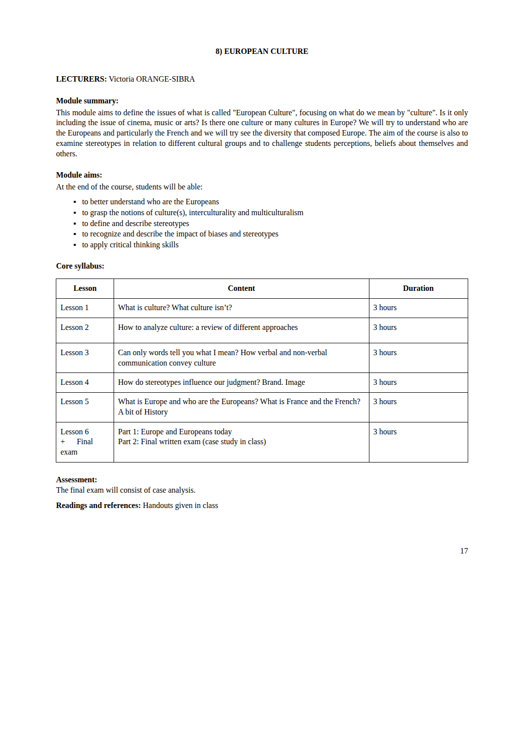8) EUROPEAN CULTURE
LECTURERS: Victoria ORANGE-SIBRA
Module summary:
This module aims to define the issues of what is called "European Culture", focusing on what do we mean by "culture". Is it only including the issue of cinema, music or arts? Is there one culture or many cultures in Europe? We will try to understand who are the Europeans and particularly the French and we will try see the diversity that composed Europe. The aim of the course is also to examine stereotypes in relation to different cultural groups and to challenge students perceptions, beliefs about themselves and others.
Module aims:
At the end of the course, students will be able:
to better understand who are the Europeans
to grasp the notions of culture(s), interculturality and multiculturalism
to define and describe stereotypes
to recognize and describe the impact of biases and stereotypes
to apply critical thinking skills
Core syllabus:
| Lesson | Content | Duration |
| --- | --- | --- |
| Lesson 1 | What is culture? What culture isn’t? | 3 hours |
| Lesson 2 | How to analyze culture: a review of different approaches | 3 hours |
| Lesson 3 | Can only words tell you what I mean? How verbal and non-verbal communication convey culture | 3 hours |
| Lesson 4 | How do stereotypes influence our judgment? Brand. Image | 3 hours |
| Lesson 5 | What is Europe and who are the Europeans? What is France and the French? A bit of History | 3 hours |
| Lesson 6 + Final exam | Part 1: Europe and Europeans today Part 2: Final written exam (case study in class) | 3 hours |
Assessment:
The final exam will consist of case analysis.
Readings and references: Handouts given in class
17